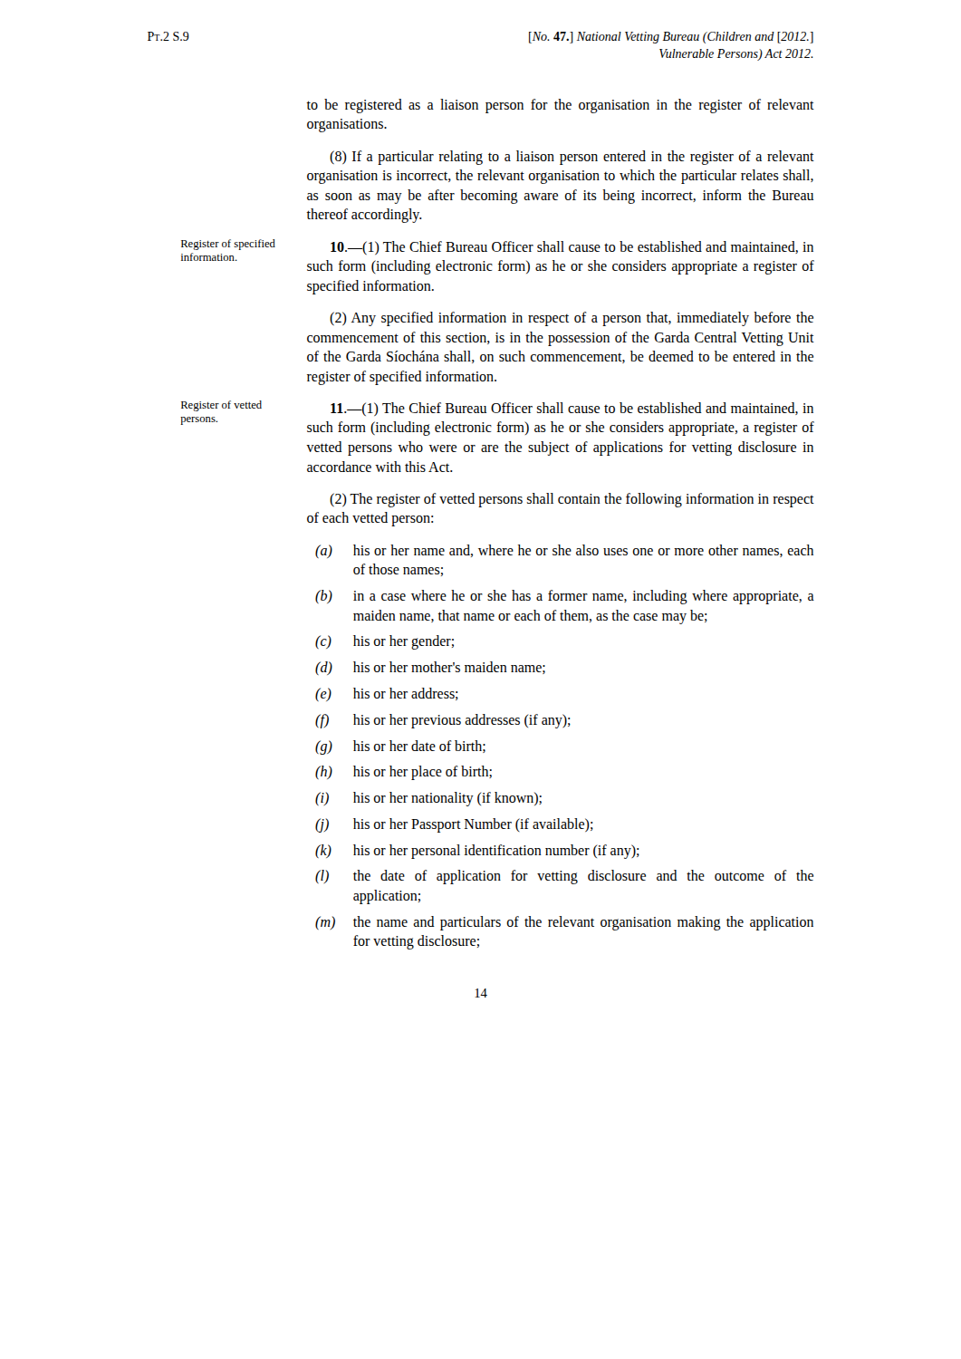Pt.2 S.9
[No. 47.] National Vetting Bureau (Children and [2012.]
Vulnerable Persons) Act 2012.
to be registered as a liaison person for the organisation in the register of relevant organisations.
(8) If a particular relating to a liaison person entered in the register of a relevant organisation is incorrect, the relevant organisation to which the particular relates shall, as soon as may be after becoming aware of its being incorrect, inform the Bureau thereof accordingly.
Register of specified information.
10.—(1) The Chief Bureau Officer shall cause to be established and maintained, in such form (including electronic form) as he or she considers appropriate a register of specified information.
(2) Any specified information in respect of a person that, immediately before the commencement of this section, is in the possession of the Garda Central Vetting Unit of the Garda Síochána shall, on such commencement, be deemed to be entered in the register of specified information.
Register of vetted persons.
11.—(1) The Chief Bureau Officer shall cause to be established and maintained, in such form (including electronic form) as he or she considers appropriate, a register of vetted persons who were or are the subject of applications for vetting disclosure in accordance with this Act.
(2) The register of vetted persons shall contain the following information in respect of each vetted person:
(a) his or her name and, where he or she also uses one or more other names, each of those names;
(b) in a case where he or she has a former name, including where appropriate, a maiden name, that name or each of them, as the case may be;
(c) his or her gender;
(d) his or her mother's maiden name;
(e) his or her address;
(f) his or her previous addresses (if any);
(g) his or her date of birth;
(h) his or her place of birth;
(i) his or her nationality (if known);
(j) his or her Passport Number (if available);
(k) his or her personal identification number (if any);
(l) the date of application for vetting disclosure and the outcome of the application;
(m) the name and particulars of the relevant organisation making the application for vetting disclosure;
14